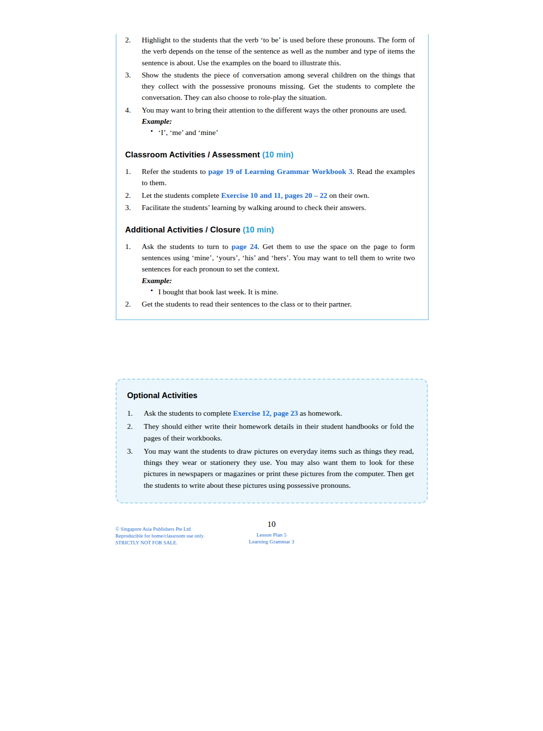2. Highlight to the students that the verb ‘to be’ is used before these pronouns. The form of the verb depends on the tense of the sentence as well as the number and type of items the sentence is about. Use the examples on the board to illustrate this.
3. Show the students the piece of conversation among several children on the things that they collect with the possessive pronouns missing. Get the students to complete the conversation. They can also choose to role-play the situation.
4. You may want to bring their attention to the different ways the other pronouns are used.
Example:
‘I’, ‘me’ and ‘mine’
Classroom Activities / Assessment (10 min)
1. Refer the students to page 19 of Learning Grammar Workbook 3. Read the examples to them.
2. Let the students complete Exercise 10 and 11, pages 20 – 22 on their own.
3. Facilitate the students’ learning by walking around to check their answers.
Additional Activities / Closure (10 min)
1. Ask the students to turn to page 24. Get them to use the space on the page to form sentences using ‘mine’, ‘yours’, ‘his’ and ‘hers’. You may want to tell them to write two sentences for each pronoun to set the context.
Example:
I bought that book last week. It is mine.
2. Get the students to read their sentences to the class or to their partner.
Optional Activities
1. Ask the students to complete Exercise 12, page 23 as homework.
2. They should either write their homework details in their student handbooks or fold the pages of their workbooks.
3. You may want the students to draw pictures on everyday items such as things they read, things they wear or stationery they use. You may also want them to look for these pictures in newspapers or magazines or print these pictures from the computer. Then get the students to write about these pictures using possessive pronouns.
© Singapore Asia Publishers Pte Ltd
Reproducible for home/classroom use only.
STRICTLY NOT FOR SALE.
10
Lesson Plan 5
Learning Grammar 3